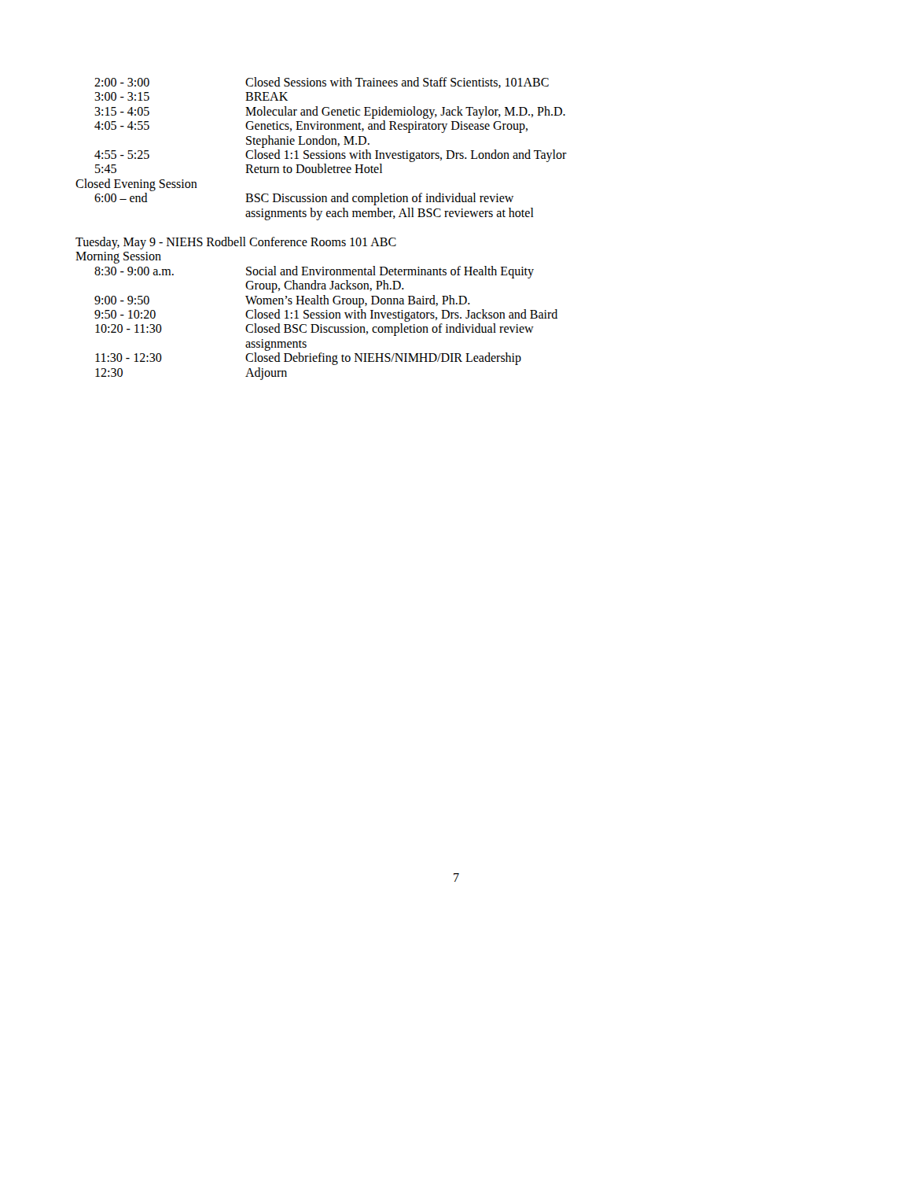| 2:00 - 3:00 | Closed Sessions with Trainees and Staff Scientists, 101ABC |
| 3:00 - 3:15 | BREAK |
| 3:15 - 4:05 | Molecular and Genetic Epidemiology, Jack Taylor, M.D., Ph.D. |
| 4:05 - 4:55 | Genetics, Environment, and Respiratory Disease Group, Stephanie London, M.D. |
| 4:55 - 5:25 | Closed 1:1 Sessions with Investigators, Drs. London and Taylor |
| 5:45 | Return to Doubletree Hotel |
Closed Evening Session
| 6:00 – end | BSC Discussion and completion of individual review assignments by each member, All BSC reviewers at hotel |
Tuesday, May 9 - NIEHS Rodbell Conference Rooms 101 ABC
Morning Session
| 8:30 - 9:00 a.m. | Social and Environmental Determinants of Health Equity Group, Chandra Jackson, Ph.D. |
| 9:00 - 9:50 | Women’s Health Group, Donna Baird, Ph.D. |
| 9:50 - 10:20 | Closed 1:1 Session with Investigators, Drs. Jackson and Baird |
| 10:20 - 11:30 | Closed BSC Discussion, completion of individual review assignments |
| 11:30 - 12:30 | Closed Debriefing to NIEHS/NIMHD/DIR Leadership |
| 12:30 | Adjourn |
7